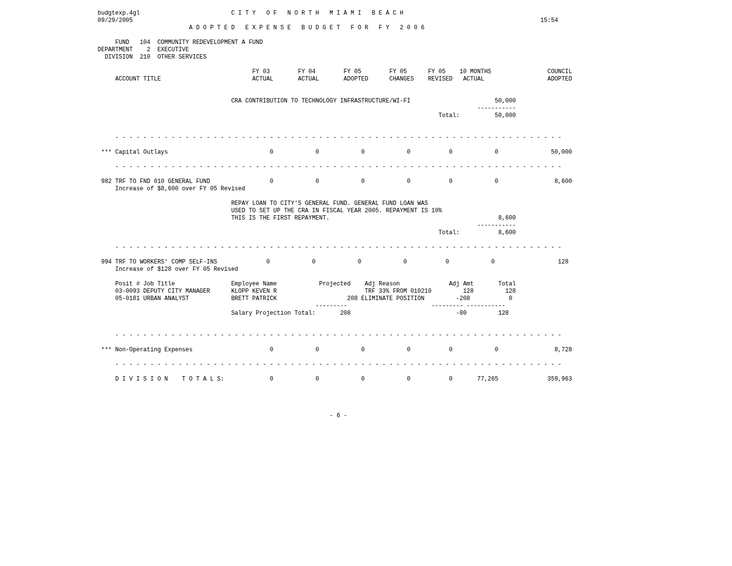budgtexp.4gl                          C I T Y   O F   N O R T H   M I A M I   B E A C H
09/29/2005                                                                                                                    15:54
                          A D O P T E D   E X P E N S E   B U D G E T   F O R   F Y   2 0 0 6

     FUND   104  COMMUNITY REDEVELOPMENT A FUND
DEPARTMENT    2  EXECUTIVE
  DIVISION  210  OTHER SERVICES

                                            FY 03        FY 04        FY 05        FY 05      FY 05    10 MONTHS                COUNCIL
     ACCOUNT TITLE                          ACTUAL       ACTUAL       ADOPTED      CHANGES    REVISED   ACTUAL                  ADOPTED


                                      CRA CONTRIBUTION TO TECHNOLOGY INFRASTRUCTURE/WI-FI                        50,000
                                                                                                            -----------
                                                                                                 Total:          50,000


     - - - - - - - - - - - - - - - - - - - - - - - - - - - - - - - - - - - - - - - - - - - - - - - - - - - - - - - - - - - - - - - -

 *** Capital Outlays                             0            0            0            0           0            0               50,000

     - - - - - - - - - - - - - - - - - - - - - - - - - - - - - - - - - - - - - - - - - - - - - - - - - - - - - - - - - - - - - - - -

 982 TRF TO FND 010 GENERAL FUND                 0            0            0            0           0            0                8,600
     Increase of $8,600 over FY 05 Revised

                                      REPAY LOAN TO CITY'S GENERAL FUND. GENERAL FUND LOAN WAS
                                      USED TO SET UP THE CRA IN FISCAL YEAR 2005. REPAYMENT IS 10%
                                      THIS IS THE FIRST REPAYMENT.                                                8,600
                                                                                                            -----------
                                                                                                 Total:           8,600

     - - - - - - - - - - - - - - - - - - - - - - - - - - - - - - - - - - - - - - - - - - - - - - - - - - - - - - - - - - - - - - - -

 994 TRF TO WORKERS' COMP SELF-INS              0            0            0            0           0            0                  128
     Increase of $128 over FY 05 Revised

     Posit # Job Title                Employee Name            Projected    Adj Reason              Adj Amt       Total
     03-0093 DEPUTY CITY MANAGER      KLOPP KEVEN R                         TRF 33% FROM 010210         128         128
     05-0181 URBAN ANALYST            BRETT PATRICK                    208 ELIMINATE POSITION         -208           0
                                                              ---------                        --------- -----------
                                      Salary Projection Total:       208                              -80         128


     - - - - - - - - - - - - - - - - - - - - - - - - - - - - - - - - - - - - - - - - - - - - - - - - - - - - - - - - - - - - - - - -

 *** Non-Operating Expenses                      0            0            0            0           0            0                8,728

     - - - - - - - - - - - - - - - - - - - - - - - - - - - - - - - - - - - - - - - - - - - - - - - - - - - - - - - - - - - - - - - -

     D I V I S I O N    T O T A L S:             0            0            0            0           0       77,265              359,963




                                                                  - 6 -